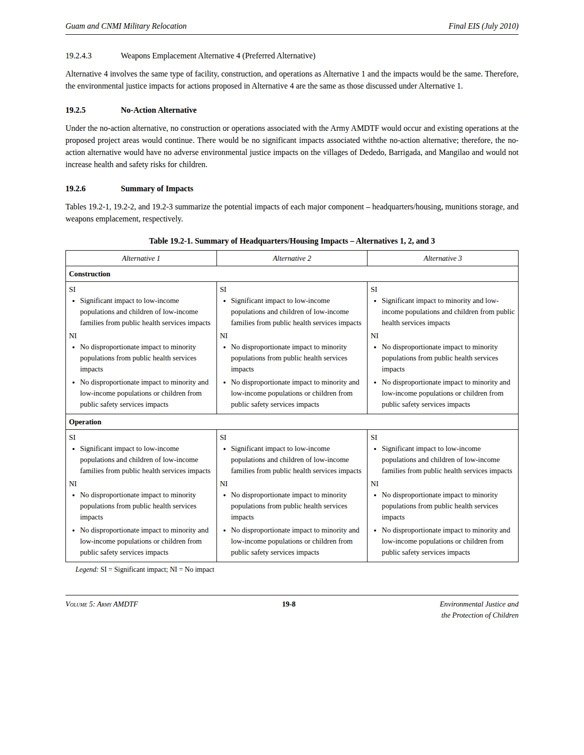Guam and CNMI Military Relocation
Final EIS (July 2010)
19.2.4.3 Weapons Emplacement Alternative 4 (Preferred Alternative)
Alternative 4 involves the same type of facility, construction, and operations as Alternative 1 and the impacts would be the same. Therefore, the environmental justice impacts for actions proposed in Alternative 4 are the same as those discussed under Alternative 1.
19.2.5 No-Action Alternative
Under the no-action alternative, no construction or operations associated with the Army AMDTF would occur and existing operations at the proposed project areas would continue. There would be no significant impacts associated withthe no-action alternative; therefore, the no-action alternative would have no adverse environmental justice impacts on the villages of Dededo, Barrigada, and Mangilao and would not increase health and safety risks for children.
19.2.6 Summary of Impacts
Tables 19.2-1, 19.2-2, and 19.2-3 summarize the potential impacts of each major component – headquarters/housing, munitions storage, and weapons emplacement, respectively.
Table 19.2-1. Summary of Headquarters/Housing Impacts – Alternatives 1, 2, and 3
| Alternative 1 | Alternative 2 | Alternative 3 |
| --- | --- | --- |
| Construction |
| SI Significant impact to low-income populations and children of low-income families from public health services impacts NI No disproportionate impact to minority populations from public health services impacts No disproportionate impact to minority and low-income populations or children from public safety services impacts | SI Significant impact to low-income populations and children of low-income families from public health services impacts NI No disproportionate impact to minority populations from public health services impacts No disproportionate impact to minority and low-income populations or children from public safety services impacts | SI Significant impact to minority and low-income populations and children from public health services impacts NI No disproportionate impact to minority populations from public health services impacts No disproportionate impact to minority and low-income populations or children from public safety services impacts |
| Operation |
| SI Significant impact to low-income populations and children of low-income families from public health services impacts NI No disproportionate impact to minority populations from public health services impacts No disproportionate impact to minority and low-income populations or children from public safety services impacts | SI Significant impact to low-income populations and children of low-income families from public health services impacts NI No disproportionate impact to minority populations from public health services impacts No disproportionate impact to minority and low-income populations or children from public safety services impacts | SI Significant impact to low-income populations and children of low-income families from public health services impacts NI No disproportionate impact to minority populations from public health services impacts No disproportionate impact to minority and low-income populations or children from public safety services impacts |
Legend: SI = Significant impact; NI = No impact
Volume 5: Army AMDTF
19-8
Environmental Justice and
the Protection of Children